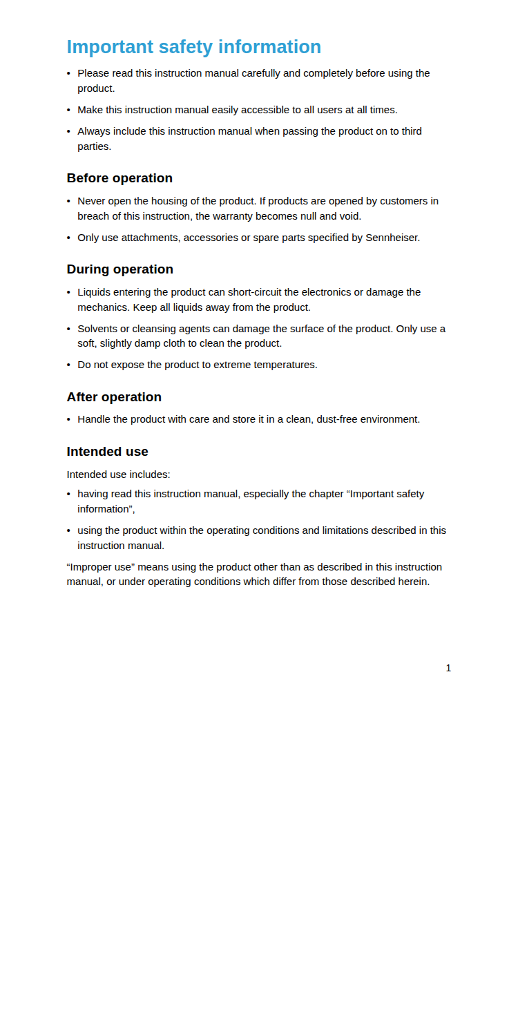Important safety information
Please read this instruction manual carefully and completely before using the product.
Make this instruction manual easily accessible to all users at all times.
Always include this instruction manual when passing the product on to third parties.
Before operation
Never open the housing of the product. If products are opened by customers in breach of this instruction, the warranty becomes null and void.
Only use attachments, accessories or spare parts specified by Sennheiser.
During operation
Liquids entering the product can short-circuit the electronics or damage the mechanics. Keep all liquids away from the product.
Solvents or cleansing agents can damage the surface of the product. Only use a soft, slightly damp cloth to clean the product.
Do not expose the product to extreme temperatures.
After operation
Handle the product with care and store it in a clean, dust-free environment.
Intended use
Intended use includes:
having read this instruction manual, especially the chapter “Important safety information”,
using the product within the operating conditions and limitations described in this instruction manual.
“Improper use” means using the product other than as described in this instruction manual, or under operating conditions which differ from those described herein.
1